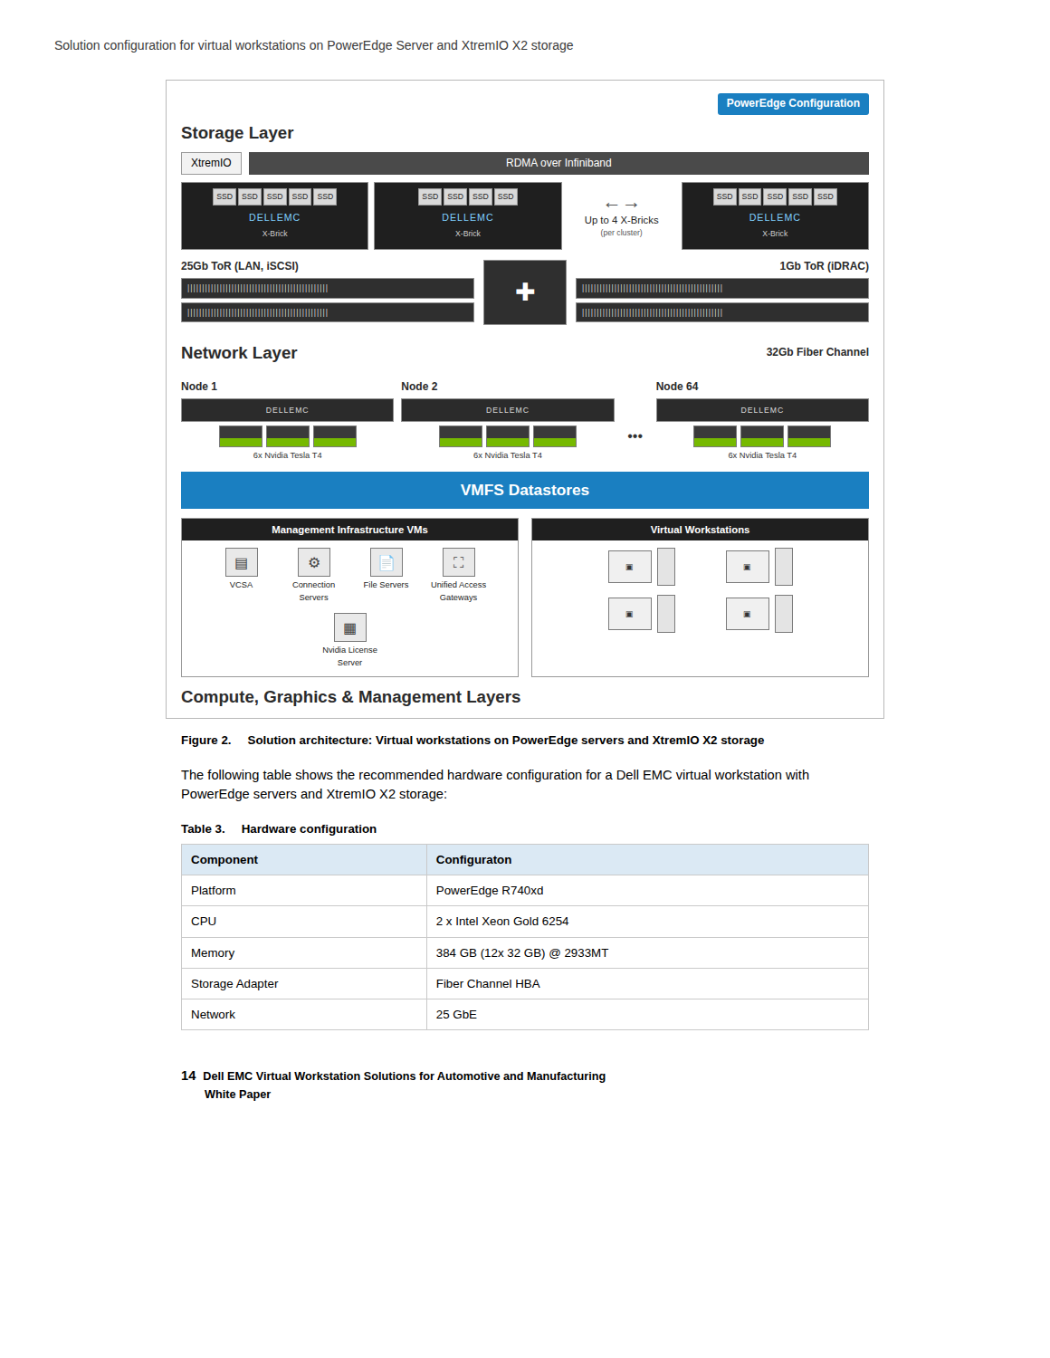Solution configuration for virtual workstations on PowerEdge Server and XtremIO X2 storage
PowerEdge Configuration
Storage Layer
XtremIO RDMA over Infiniband
SSD SSD SSD SSD SSD
DELLEMC
X-Brick
SSD SSD SSD SSD
DELLEMC
X-Brick
←→
Up to 4 X-Bricks
(per cluster)
SSD SSD SSD SSD SSD
DELLEMC
X-Brick
25Gb ToR (LAN, iSCSI)
||||||||||||||||||||||||||||||||||||||||||||||||
||||||||||||||||||||||||||||||||||||||||||||||||
✚
1Gb ToR (iDRAC)
||||||||||||||||||||||||||||||||||||||||||||||||
||||||||||||||||||||||||||||||||||||||||||||||||
Network Layer
32Gb Fiber Channel
Node 1
DELLEMC
6x Nvidia Tesla T4
Node 2
DELLEMC
6x Nvidia Tesla T4
•••
Node 64
DELLEMC
6x Nvidia Tesla T4
VMFS Datastores
Management Infrastructure VMs
▤
VCSA
⚙
Connection Servers
📄
File Servers
⛶
Unified Access Gateways
▦
Nvidia License Server
Virtual Workstations
▣
▣
▣
▣
Compute, Graphics & Management Layers
Figure 2. Solution architecture: Virtual workstations on PowerEdge servers and XtremIO X2 storage
The following table shows the recommended hardware configuration for a Dell EMC virtual workstation with PowerEdge servers and XtremIO X2 storage:
Table 3. Hardware configuration
| Component | Configuraton |
| --- | --- |
| Platform | PowerEdge R740xd |
| CPU | 2 x Intel Xeon Gold 6254 |
| Memory | 384 GB (12x 32 GB) @ 2933MT |
| Storage Adapter | Fiber Channel HBA |
| Network | 25 GbE |
14 Dell EMC Virtual Workstation Solutions for Automotive and Manufacturing
White Paper